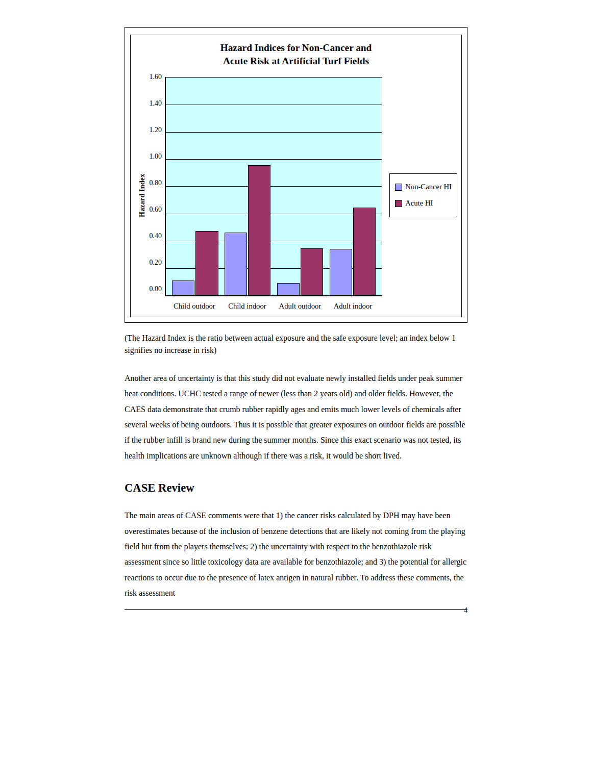Hazard Indices for Non-Cancer and
Acute Risk at Artificial Turf Fields
Hazard Index
1.60 1.40 1.20 1.00 0.80 0.60 0.40 0.20 0.00
Child outdoor Child indoor Adult outdoor Adult indoor
Non-Cancer HI
Acute HI
(The Hazard Index is the ratio between actual exposure and the safe exposure level; an index below 1 signifies no increase in risk)
Another area of uncertainty is that this study did not evaluate newly installed fields under peak summer heat conditions. UCHC tested a range of newer (less than 2 years old) and older fields. However, the CAES data demonstrate that crumb rubber rapidly ages and emits much lower levels of chemicals after several weeks of being outdoors. Thus it is possible that greater exposures on outdoor fields are possible if the rubber infill is brand new during the summer months. Since this exact scenario was not tested, its health implications are unknown although if there was a risk, it would be short lived.
CASE Review
The main areas of CASE comments were that 1) the cancer risks calculated by DPH may have been overestimates because of the inclusion of benzene detections that are likely not coming from the playing field but from the players themselves; 2) the uncertainty with respect to the benzothiazole risk assessment since so little toxicology data are available for benzothiazole; and 3) the potential for allergic reactions to occur due to the presence of latex antigen in natural rubber. To address these comments, the risk assessment
4